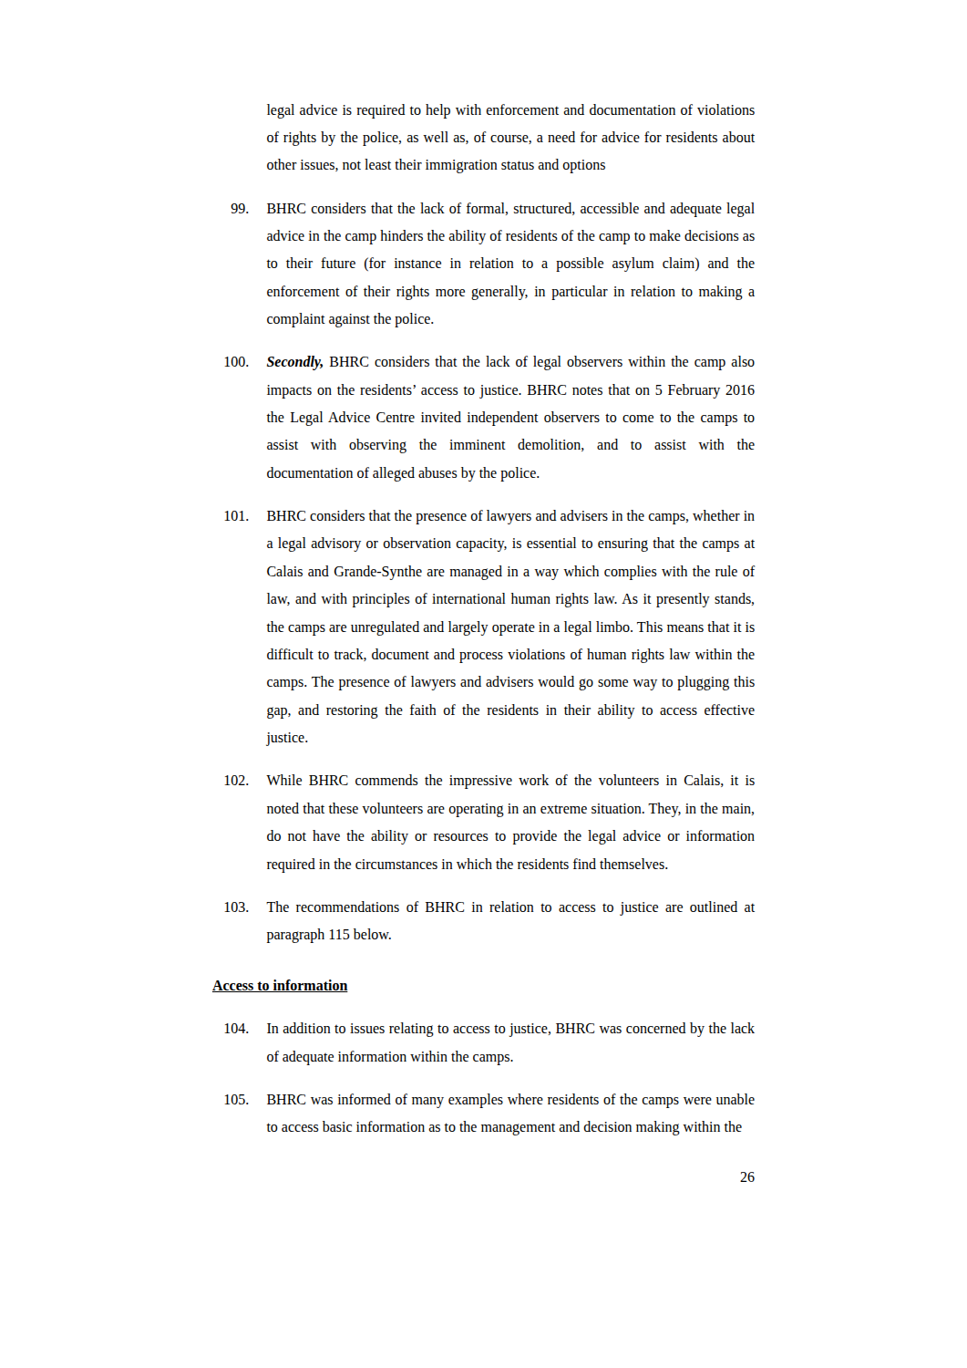legal advice is required to help with enforcement and documentation of violations of rights by the police, as well as, of course, a need for advice for residents about other issues, not least their immigration status and options
99. BHRC considers that the lack of formal, structured, accessible and adequate legal advice in the camp hinders the ability of residents of the camp to make decisions as to their future (for instance in relation to a possible asylum claim) and the enforcement of their rights more generally, in particular in relation to making a complaint against the police.
100. Secondly, BHRC considers that the lack of legal observers within the camp also impacts on the residents’ access to justice. BHRC notes that on 5 February 2016 the Legal Advice Centre invited independent observers to come to the camps to assist with observing the imminent demolition, and to assist with the documentation of alleged abuses by the police.
101. BHRC considers that the presence of lawyers and advisers in the camps, whether in a legal advisory or observation capacity, is essential to ensuring that the camps at Calais and Grande-Synthe are managed in a way which complies with the rule of law, and with principles of international human rights law. As it presently stands, the camps are unregulated and largely operate in a legal limbo. This means that it is difficult to track, document and process violations of human rights law within the camps. The presence of lawyers and advisers would go some way to plugging this gap, and restoring the faith of the residents in their ability to access effective justice.
102. While BHRC commends the impressive work of the volunteers in Calais, it is noted that these volunteers are operating in an extreme situation. They, in the main, do not have the ability or resources to provide the legal advice or information required in the circumstances in which the residents find themselves.
103. The recommendations of BHRC in relation to access to justice are outlined at paragraph 115 below.
Access to information
104. In addition to issues relating to access to justice, BHRC was concerned by the lack of adequate information within the camps.
105. BHRC was informed of many examples where residents of the camps were unable to access basic information as to the management and decision making within the
26